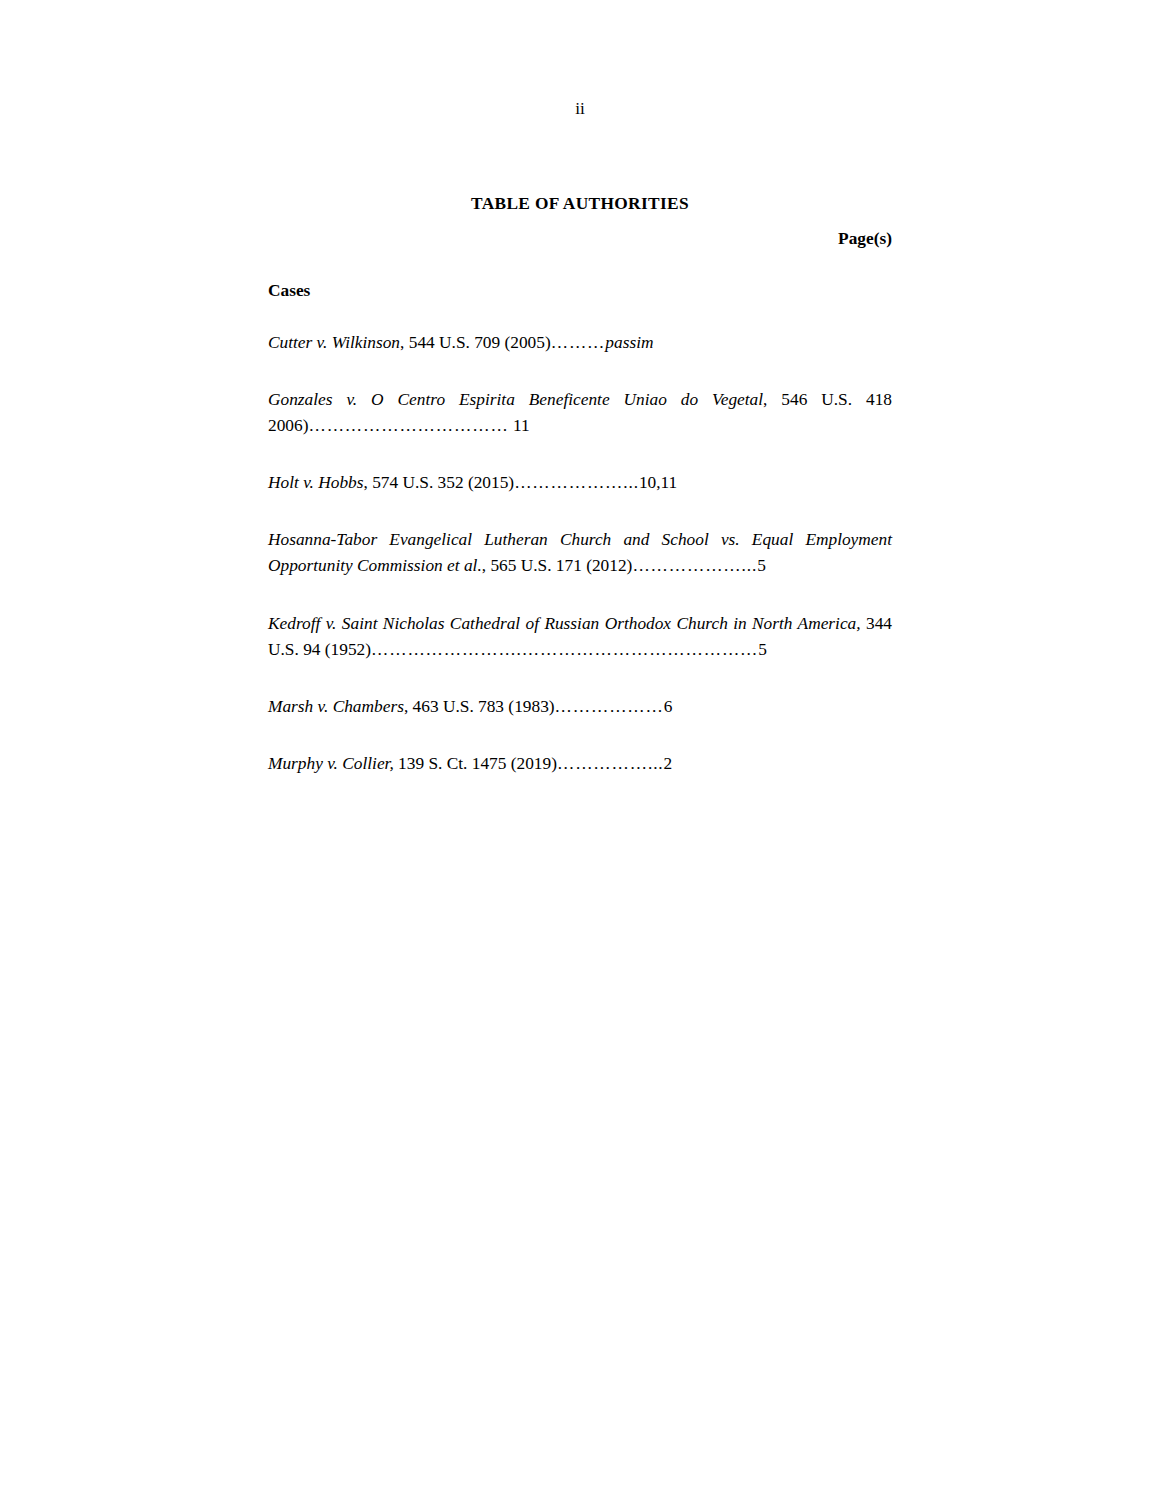ii
TABLE OF AUTHORITIES
Page(s)
Cases
Cutter v. Wilkinson, 544 U.S. 709 (2005)………passim
Gonzales v. O Centro Espirita Beneficente Uniao do Vegetal, 546 U.S. 418 2006)…………………………… 11
Holt v. Hobbs, 574 U.S. 352 (2015)………………... 10,11
Hosanna-Tabor Evangelical Lutheran Church and School vs. Equal Employment Opportunity Commission et al., 565 U.S. 171 (2012)………………... 5
Kedroff v. Saint Nicholas Cathedral of Russian Orthodox Church in North America, 344 U.S. 94 (1952)…………………….…………………………………5
Marsh v. Chambers, 463 U.S. 783 (1983)………………6
Murphy v. Collier, 139 S. Ct. 1475 (2019)……………... 2